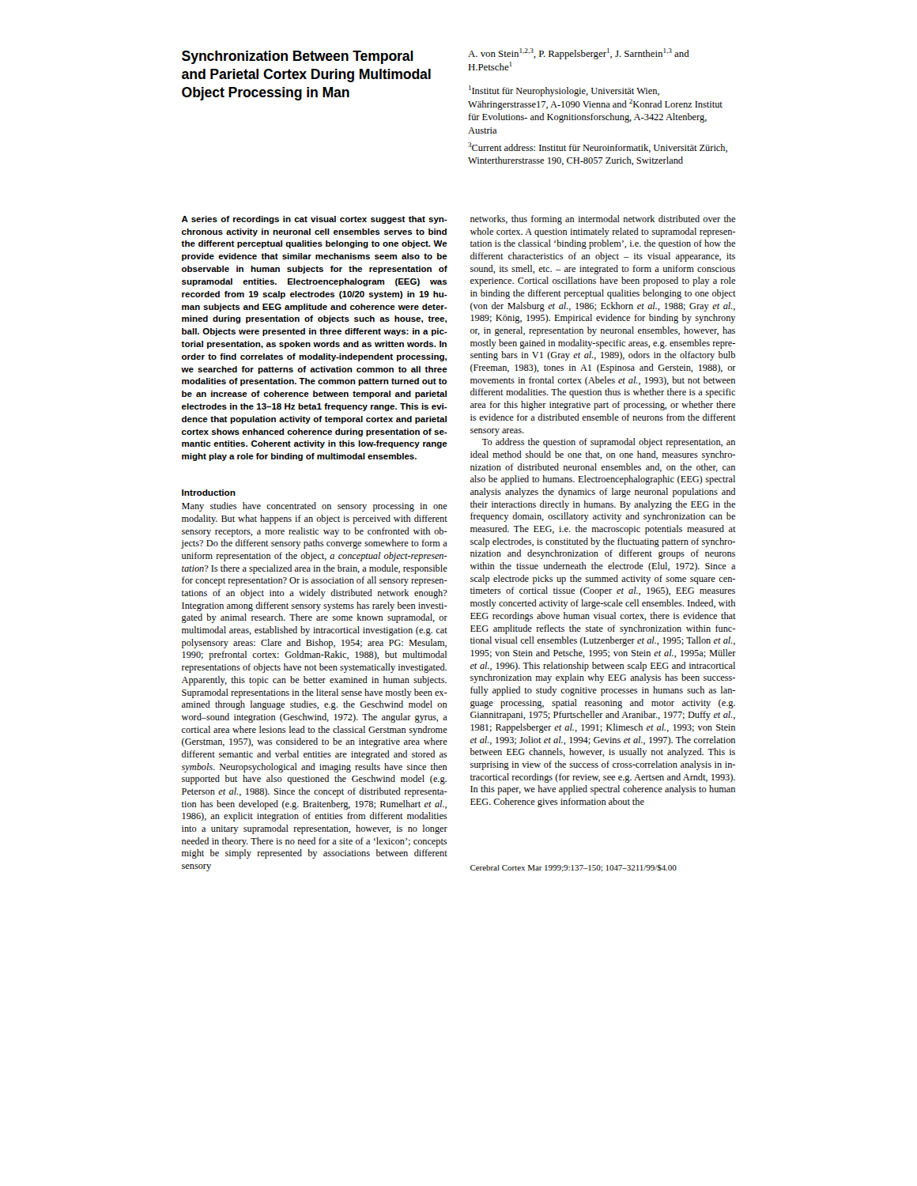Synchronization Between Temporal and Parietal Cortex During Multimodal Object Processing in Man
A. von Stein1,2,3, P. Rappelsberger1, J. Sarnthein1,3 and H.Petsche1
1Institut für Neurophysiologie, Universität Wien, Währingerstrasse17, A-1090 Vienna and 2Konrad Lorenz Institut für Evolutions- and Kognitionsforschung, A-3422 Altenberg, Austria
3Current address: Institut für Neuroinformatik, Universität Zürich, Winterthurerstrasse 190, CH-8057 Zurich, Switzerland
A series of recordings in cat visual cortex suggest that synchronous activity in neuronal cell ensembles serves to bind the different perceptual qualities belonging to one object. We provide evidence that similar mechanisms seem also to be observable in human subjects for the representation of supramodal entities. Electroencephalogram (EEG) was recorded from 19 scalp electrodes (10/20 system) in 19 human subjects and EEG amplitude and coherence were determined during presentation of objects such as house, tree, ball. Objects were presented in three different ways: in a pictorial presentation, as spoken words and as written words. In order to find correlates of modality-independent processing, we searched for patterns of activation common to all three modalities of presentation. The common pattern turned out to be an increase of coherence between temporal and parietal electrodes in the 13–18 Hz beta1 frequency range. This is evidence that population activity of temporal cortex and parietal cortex shows enhanced coherence during presentation of semantic entities. Coherent activity in this low-frequency range might play a role for binding of multimodal ensembles.
Introduction
Many studies have concentrated on sensory processing in one modality. But what happens if an object is perceived with different sensory receptors, a more realistic way to be confronted with objects? Do the different sensory paths converge somewhere to form a uniform representation of the object, a conceptual object-representation? Is there a specialized area in the brain, a module, responsible for concept representation? Or is association of all sensory representations of an object into a widely distributed network enough? Integration among different sensory systems has rarely been investigated by animal research. There are some known supramodal, or multimodal areas, established by intracortical investigation (e.g. cat polysensory areas: Clare and Bishop, 1954; area PG: Mesulam, 1990; prefrontal cortex: Goldman-Rakic, 1988), but multimodal representations of objects have not been systematically investigated. Apparently, this topic can be better examined in human subjects. Supramodal representations in the literal sense have mostly been examined through language studies, e.g. the Geschwind model on word–sound integration (Geschwind, 1972). The angular gyrus, a cortical area where lesions lead to the classical Gerstman syndrome (Gerstman, 1957), was considered to be an integrative area where different semantic and verbal entities are integrated and stored as symbols. Neuropsychological and imaging results have since then supported but have also questioned the Geschwind model (e.g. Peterson et al., 1988). Since the concept of distributed representation has been developed (e.g. Braitenberg, 1978; Rumelhart et al., 1986), an explicit integration of entities from different modalities into a unitary supramodal representation, however, is no longer needed in theory. There is no need for a site of a ‘lexicon’; concepts might be simply represented by associations between different sensory
networks, thus forming an intermodal network distributed over the whole cortex. A question intimately related to supramodal representation is the classical ‘binding problem’, i.e. the question of how the different characteristics of an object – its visual appearance, its sound, its smell, etc. – are integrated to form a uniform conscious experience. Cortical oscillations have been proposed to play a role in binding the different perceptual qualities belonging to one object (von der Malsburg et al., 1986; Eckhorn et al., 1988; Gray et al., 1989; König, 1995). Empirical evidence for binding by synchrony or, in general, representation by neuronal ensembles, however, has mostly been gained in modality-specific areas, e.g. ensembles representing bars in V1 (Gray et al., 1989), odors in the olfactory bulb (Freeman, 1983), tones in A1 (Espinosa and Gerstein, 1988), or movements in frontal cortex (Abeles et al., 1993), but not between different modalities. The question thus is whether there is a specific area for this higher integrative part of processing, or whether there is evidence for a distributed ensemble of neurons from the different sensory areas.
To address the question of supramodal object representation, an ideal method should be one that, on one hand, measures synchronization of distributed neuronal ensembles and, on the other, can also be applied to humans. Electroencephalographic (EEG) spectral analysis analyzes the dynamics of large neuronal populations and their interactions directly in humans. By analyzing the EEG in the frequency domain, oscillatory activity and synchronization can be measured. The EEG, i.e. the macroscopic potentials measured at scalp electrodes, is constituted by the fluctuating pattern of synchronization and desynchronization of different groups of neurons within the tissue underneath the electrode (Elul, 1972). Since a scalp electrode picks up the summed activity of some square centimeters of cortical tissue (Cooper et al., 1965), EEG measures mostly concerted activity of large-scale cell ensembles. Indeed, with EEG recordings above human visual cortex, there is evidence that EEG amplitude reflects the state of synchronization within functional visual cell ensembles (Lutzenberger et al., 1995; Tallon et al., 1995; von Stein and Petsche, 1995; von Stein et al., 1995a; Müller et al., 1996). This relationship between scalp EEG and intracortical synchronization may explain why EEG analysis has been successfully applied to study cognitive processes in humans such as language processing, spatial reasoning and motor activity (e.g. Giannitrapani, 1975; Pfurtscheller and Aranibar., 1977; Duffy et al., 1981; Rappelsberger et al., 1991; Klimesch et al., 1993; von Stein et al., 1993; Joliot et al., 1994; Gevins et al., 1997). The correlation between EEG channels, however, is usually not analyzed. This is surprising in view of the success of cross-correlation analysis in intracortical recordings (for review, see e.g. Aertsen and Arndt, 1993). In this paper, we have applied spectral coherence analysis to human EEG. Coherence gives information about the
Cerebral Cortex Mar 1999;9:137–150; 1047–3211/99/$4.00